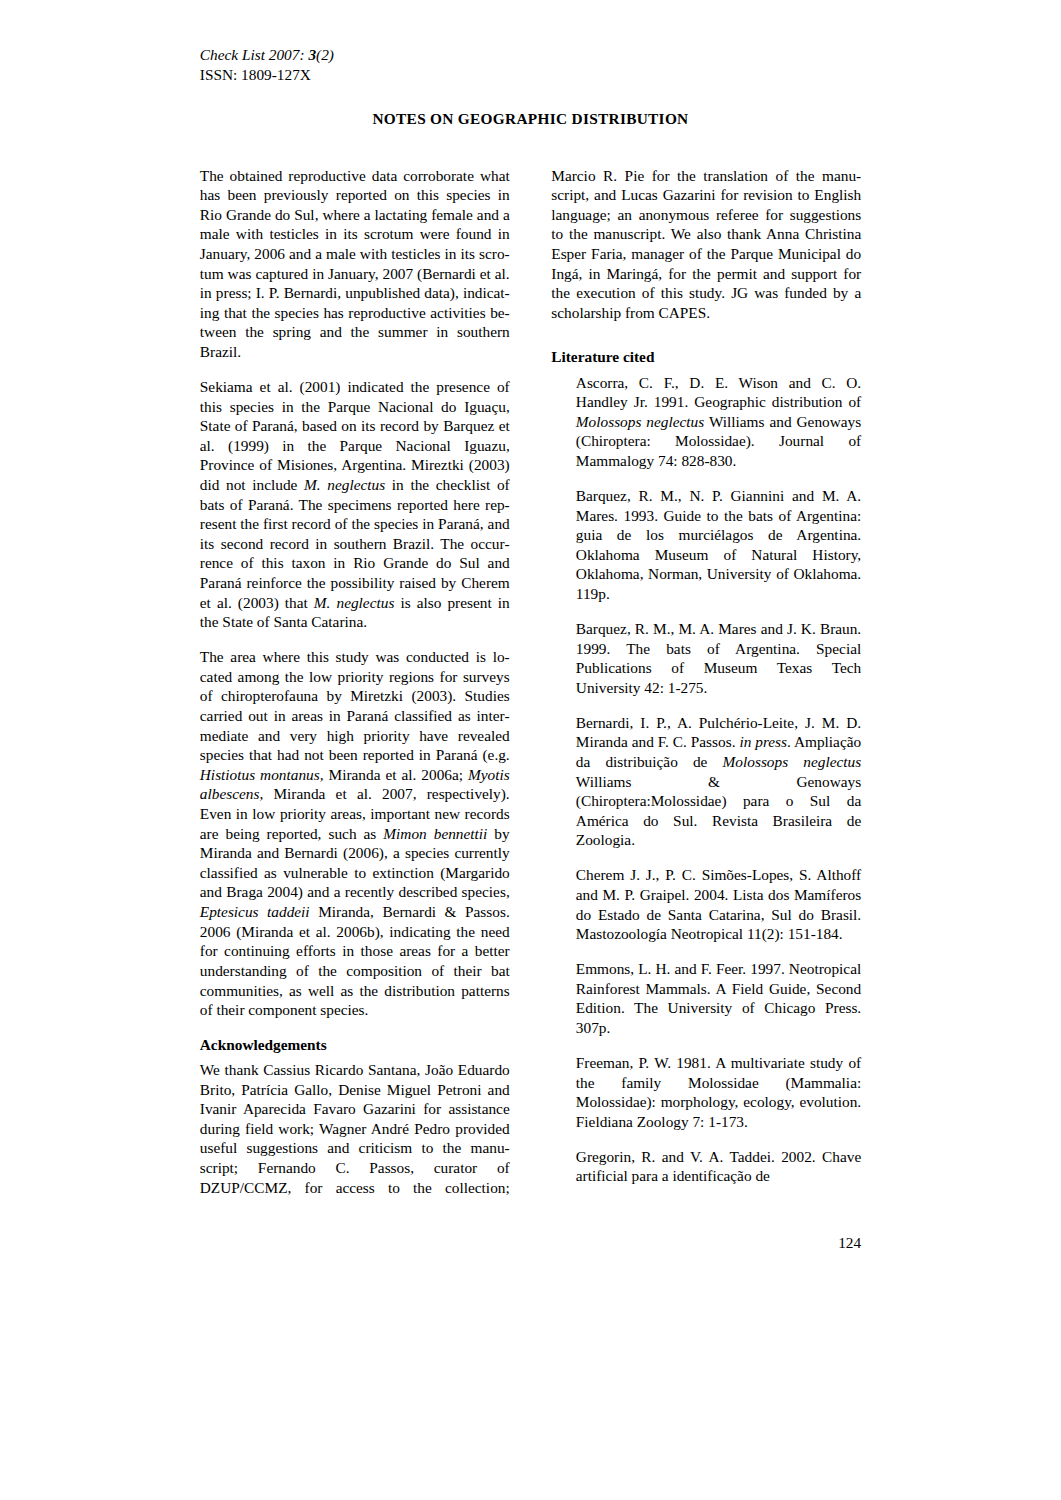Check List 2007: 3(2)
ISSN: 1809-127X
Notes on Geographic Distribution
The obtained reproductive data corroborate what has been previously reported on this species in Rio Grande do Sul, where a lactating female and a male with testicles in its scrotum were found in January, 2006 and a male with testicles in its scrotum was captured in January, 2007 (Bernardi et al. in press; I. P. Bernardi, unpublished data), indicating that the species has reproductive activities between the spring and the summer in southern Brazil.
Sekiama et al. (2001) indicated the presence of this species in the Parque Nacional do Iguaçu, State of Paraná, based on its record by Barquez et al. (1999) in the Parque Nacional Iguazu, Province of Misiones, Argentina. Mireztki (2003) did not include M. neglectus in the checklist of bats of Paraná. The specimens reported here represent the first record of the species in Paraná, and its second record in southern Brazil. The occurrence of this taxon in Rio Grande do Sul and Paraná reinforce the possibility raised by Cherem et al. (2003) that M. neglectus is also present in the State of Santa Catarina.
The area where this study was conducted is located among the low priority regions for surveys of chiropterofauna by Miretzki (2003). Studies carried out in areas in Paraná classified as intermediate and very high priority have revealed species that had not been reported in Paraná (e.g. Histiotus montanus, Miranda et al. 2006a; Myotis albescens, Miranda et al. 2007, respectively). Even in low priority areas, important new records are being reported, such as Mimon bennettii by Miranda and Bernardi (2006), a species currently classified as vulnerable to extinction (Margarido and Braga 2004) and a recently described species, Eptesicus taddeii Miranda, Bernardi & Passos. 2006 (Miranda et al. 2006b), indicating the need for continuing efforts in those areas for a better understanding of the composition of their bat communities, as well as the distribution patterns of their component species.
Acknowledgements
We thank Cassius Ricardo Santana, João Eduardo Brito, Patrícia Gallo, Denise Miguel Petroni and Ivanir Aparecida Favaro Gazarini for assistance during field work; Wagner André Pedro provided useful suggestions and criticism to the manuscript; Fernando C. Passos, curator of DZUP/CCMZ, for access to the collection; Marcio R. Pie for the translation of the manuscript, and Lucas Gazarini for revision to English language; an anonymous referee for suggestions to the manuscript. We also thank Anna Christina Esper Faria, manager of the Parque Municipal do Ingá, in Maringá, for the permit and support for the execution of this study. JG was funded by a scholarship from CAPES.
Literature cited
Ascorra, C. F., D. E. Wison and C. O. Handley Jr. 1991. Geographic distribution of Molossops neglectus Williams and Genoways (Chiroptera: Molossidae). Journal of Mammalogy 74: 828-830.
Barquez, R. M., N. P. Giannini and M. A. Mares. 1993. Guide to the bats of Argentina: guia de los murciélagos de Argentina. Oklahoma Museum of Natural History, Oklahoma, Norman, University of Oklahoma. 119p.
Barquez, R. M., M. A. Mares and J. K. Braun. 1999. The bats of Argentina. Special Publications of Museum Texas Tech University 42: 1-275.
Bernardi, I. P., A. Pulchério-Leite, J. M. D. Miranda and F. C. Passos. in press. Ampliação da distribuição de Molossops neglectus Williams & Genoways (Chiroptera:Molossidae) para o Sul da América do Sul. Revista Brasileira de Zoologia.
Cherem J. J., P. C. Simões-Lopes, S. Althoff and M. P. Graipel. 2004. Lista dos Mamíferos do Estado de Santa Catarina, Sul do Brasil. Mastozoología Neotropical 11(2): 151-184.
Emmons, L. H. and F. Feer. 1997. Neotropical Rainforest Mammals. A Field Guide, Second Edition. The University of Chicago Press. 307p.
Freeman, P. W. 1981. A multivariate study of the family Molossidae (Mammalia: Molossidae): morphology, ecology, evolution. Fieldiana Zoology 7: 1-173.
Gregorin, R. and V. A. Taddei. 2002. Chave artificial para a identificação de
124